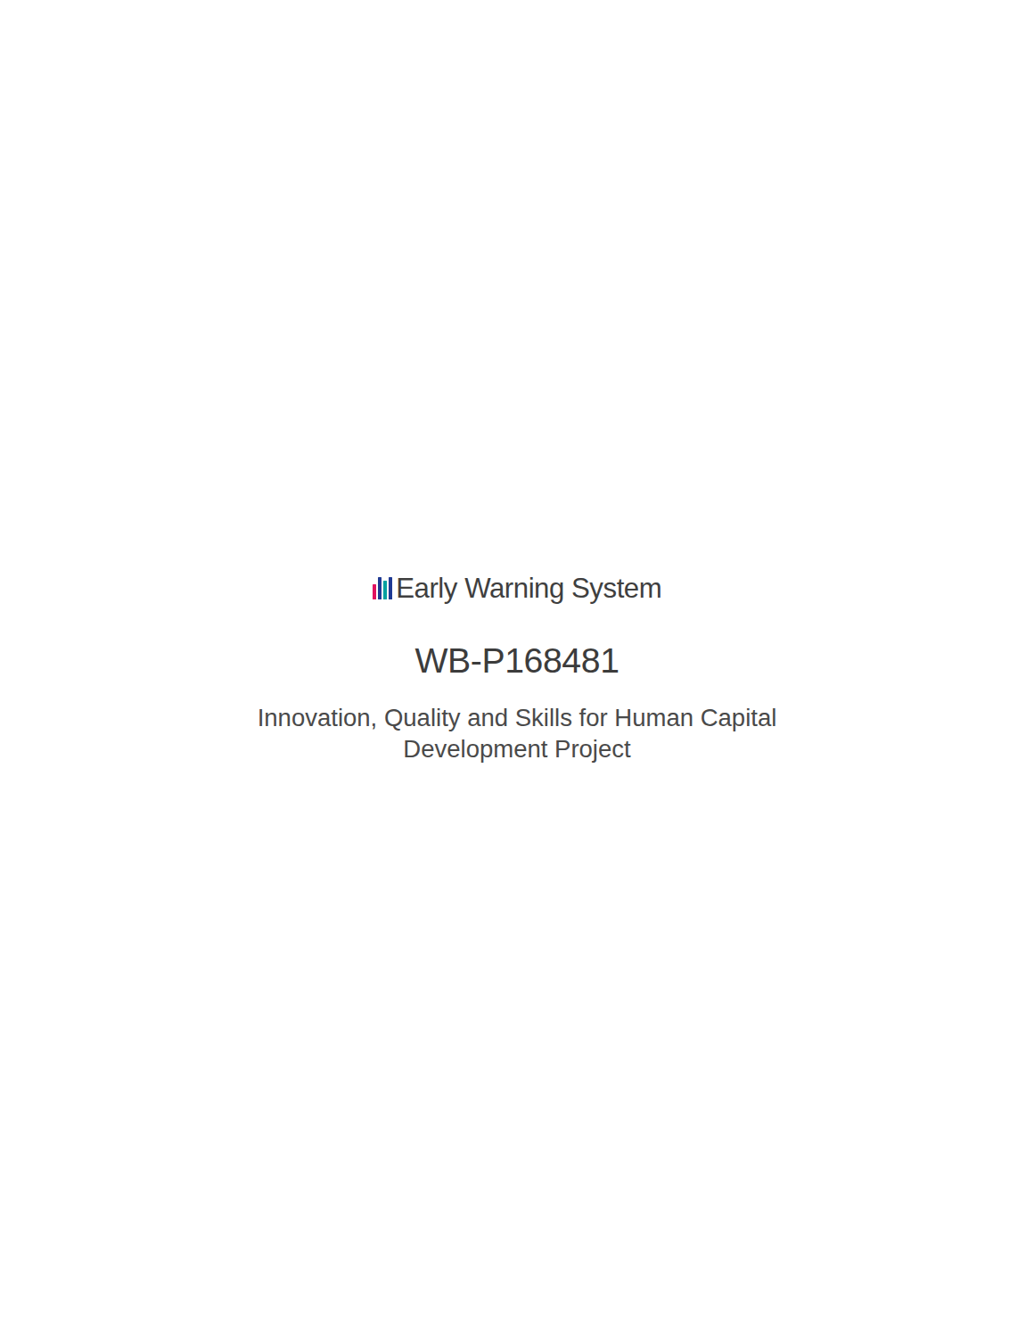Early Warning System
WB-P168481
Innovation, Quality and Skills for Human Capital Development Project